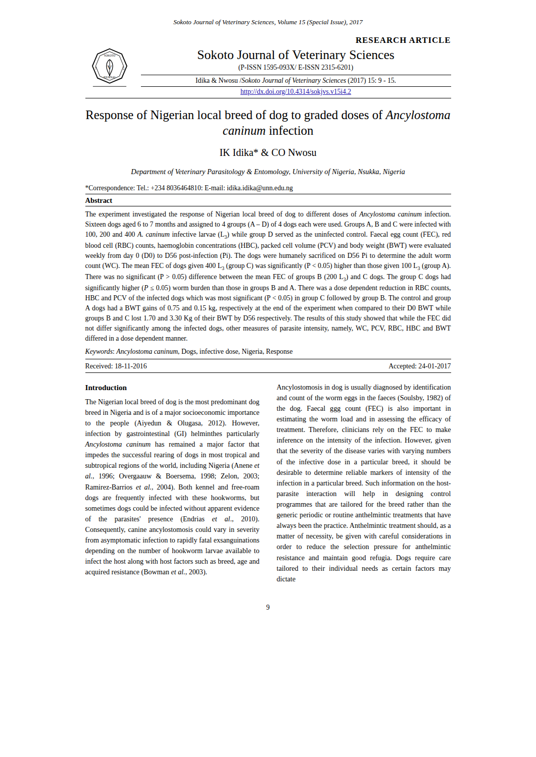Sokoto Journal of Veterinary Sciences, Volume 15 (Special Issue), 2017
RESEARCH ARTICLE
SOKOTO JOURNAL OF VET V
Sokoto Journal of Veterinary Sciences
(P-ISSN 1595-093X/ E-ISSN 2315-6201)
Idika & Nwosu /Sokoto Journal of Veterinary Sciences (2017) 15: 9 - 15.
http://dx.doi.org/10.4314/sokjvs.v15i4.2
Response of Nigerian local breed of dog to graded doses of Ancylostoma caninum infection
IK Idika* & CO Nwosu
Department of Veterinary Parasitology & Entomology, University of Nigeria, Nsukka, Nigeria
*Correspondence: Tel.: +234 8036464810: E-mail: idika.idika@unn.edu.ng
Abstract
The experiment investigated the response of Nigerian local breed of dog to different doses of Ancylostoma caninum infection. Sixteen dogs aged 6 to 7 months and assigned to 4 groups (A – D) of 4 dogs each were used. Groups A, B and C were infected with 100, 200 and 400 A. caninum infective larvae (L3) while group D served as the uninfected control. Faecal egg count (FEC), red blood cell (RBC) counts, haemoglobin concentrations (HBC), packed cell volume (PCV) and body weight (BWT) were evaluated weekly from day 0 (D0) to D56 post-infection (Pi). The dogs were humanely sacrificed on D56 Pi to determine the adult worm count (WC). The mean FEC of dogs given 400 L3 (group C) was significantly (P < 0.05) higher than those given 100 L3 (group A). There was no significant (P > 0.05) difference between the mean FEC of groups B (200 L3) and C dogs. The group C dogs had significantly higher (P ≤ 0.05) worm burden than those in groups B and A. There was a dose dependent reduction in RBC counts, HBC and PCV of the infected dogs which was most significant (P < 0.05) in group C followed by group B. The control and group A dogs had a BWT gains of 0.75 and 0.15 kg, respectively at the end of the experiment when compared to their D0 BWT while groups B and C lost 1.70 and 3.30 Kg of their BWT by D56 respectively. The results of this study showed that while the FEC did not differ significantly among the infected dogs, other measures of parasite intensity, namely, WC, PCV, RBC, HBC and BWT differed in a dose dependent manner.
Keywords: Ancylostoma caninum, Dogs, infective dose, Nigeria, Response
Received: 18-11-2016 Accepted: 24-01-2017
Introduction
The Nigerian local breed of dog is the most predominant dog breed in Nigeria and is of a major socioeconomic importance to the people (Aiyedun & Olugasa, 2012). However, infection by gastrointestinal (GI) helminthes particularly Ancylostoma caninum has remained a major factor that impedes the successful rearing of dogs in most tropical and subtropical regions of the world, including Nigeria (Anene et al., 1996; Overgaauw & Boersema, 1998; Zelon, 2003; Ramirez-Barrios et al., 2004). Both kennel and free-roam dogs are frequently infected with these hookworms, but sometimes dogs could be infected without apparent evidence of the parasites' presence (Endrias et al., 2010). Consequently, canine ancylostomosis could vary in severity from asymptomatic infection to rapidly fatal exsanguinations depending on the number of hookworm larvae available to infect the host along with host factors such as breed, age and acquired resistance (Bowman et al., 2003).
Ancylostomosis in dog is usually diagnosed by identification and count of the worm eggs in the faeces (Soulsby, 1982) of the dog. Faecal ggg count (FEC) is also important in estimating the worm load and in assessing the efficacy of treatment. Therefore, clinicians rely on the FEC to make inference on the intensity of the infection. However, given that the severity of the disease varies with varying numbers of the infective dose in a particular breed, it should be desirable to determine reliable markers of intensity of the infection in a particular breed. Such information on the host-parasite interaction will help in designing control programmes that are tailored for the breed rather than the generic periodic or routine anthelmintic treatments that have always been the practice. Anthelmintic treatment should, as a matter of necessity, be given with careful considerations in order to reduce the selection pressure for anthelmintic resistance and maintain good refugia. Dogs require care tailored to their individual needs as certain factors may dictate
9